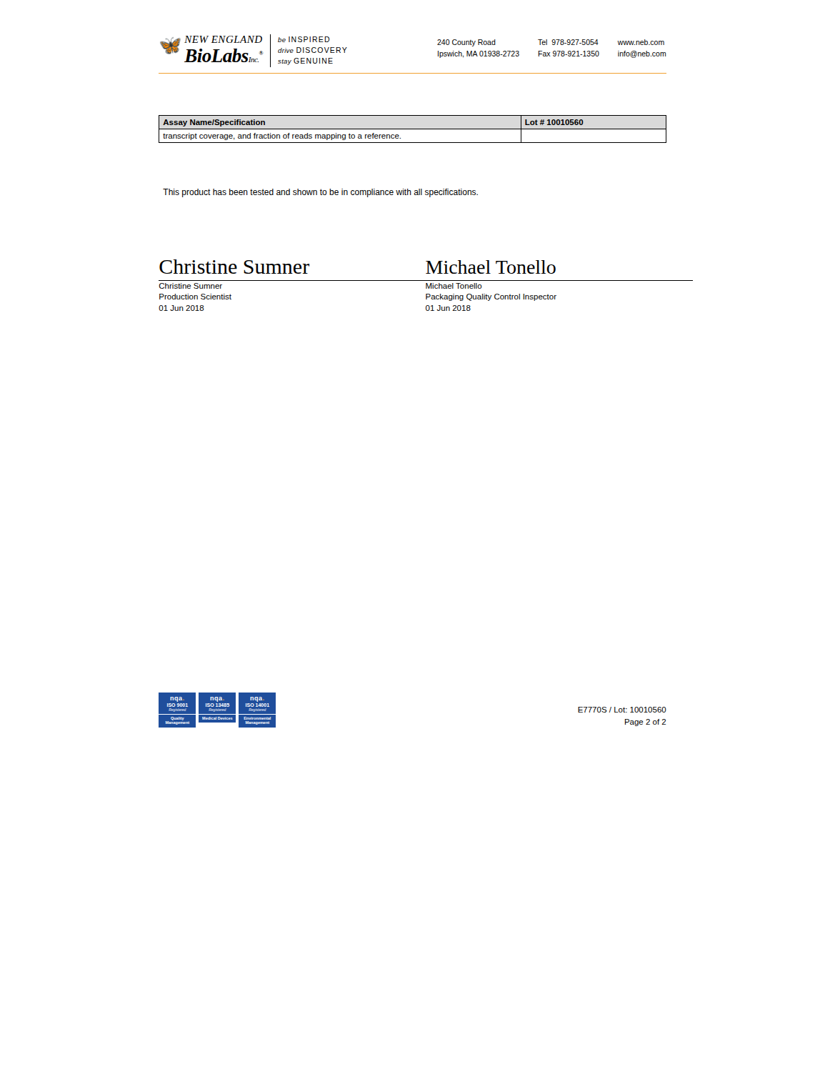🦋
NEW ENGLAND
BioLabsInc.®
be INSPIRED
drive DISCOVERY
stay GENUINE
240 County Road
Ipswich, MA 01938-2723
Tel 978-927-5054
Fax 978-921-1350
www.neb.com
info@neb.com
| Assay Name/Specification | Lot # 10010560 |
| --- | --- |
| transcript coverage, and fraction of reads mapping to a reference. | |
This product has been tested and shown to be in compliance with all specifications.
Christine Sumner
Christine Sumner
Production Scientist
01 Jun 2018
Michael Tonello
Michael Tonello
Packaging Quality Control Inspector
01 Jun 2018
nqa.
ISO 9001
Registered
Quality
Management
nqa.
ISO 13485
Registered
Medical Devices
nqa.
ISO 14001
Registered
Environmental
Management
E7770S / Lot: 10010560
Page 2 of 2